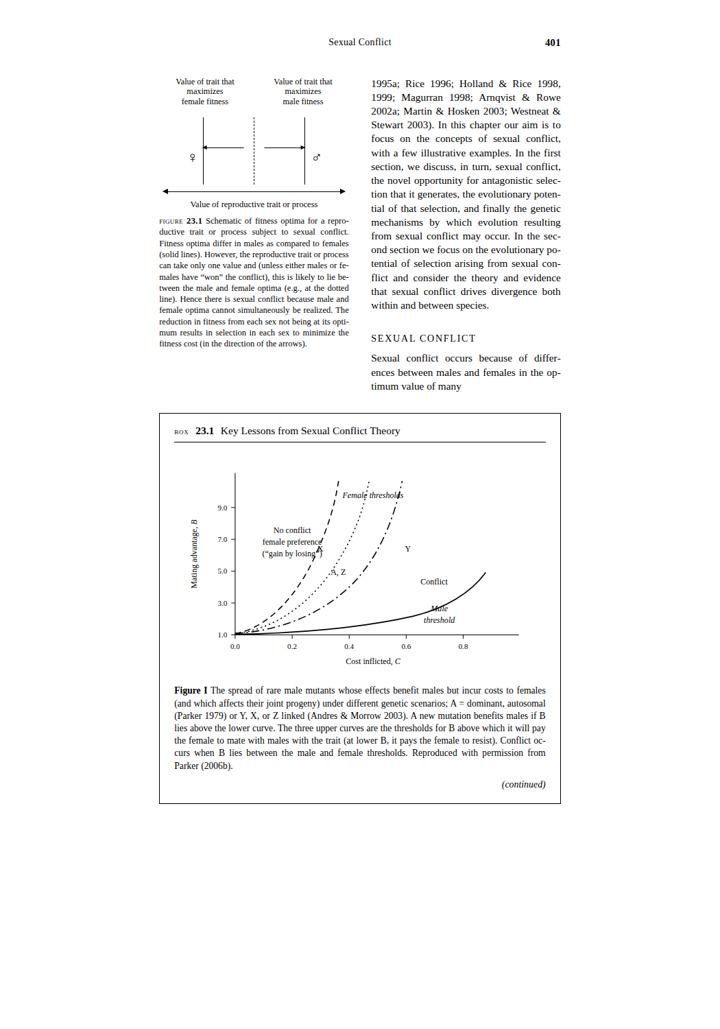Sexual Conflict 401
Value of trait that
maximizes
female fitness
Value of trait that
maximizes
male fitness
♀
♂
Value of reproductive trait or process
figure 23.1 Schematic of fitness optima for a reproductive trait or process subject to sexual conflict. Fitness optima differ in males as compared to females (solid lines). However, the reproductive trait or process can take only one value and (unless either males or females have “won” the conflict), this is likely to lie between the male and female optima (e.g., at the dotted line). Hence there is sexual conflict because male and female optima cannot simultaneously be realized. The reduction in fitness from each sex not being at its optimum results in selection in each sex to minimize the fitness cost (in the direction of the arrows).
1995a; Rice 1996; Holland & Rice 1998, 1999; Magurran 1998; Arnqvist & Rowe 2002a; Martin & Hosken 2003; Westneat & Stewart 2003). In this chapter our aim is to focus on the concepts of sexual conflict, with a few illustrative examples. In the first section, we discuss, in turn, sexual conflict, the novel opportunity for antagonistic selection that it generates, the evolutionary potential of that selection, and finally the genetic mechanisms by which evolution resulting from sexual conflict may occur. In the second section we focus on the evolutionary potential of selection arising from sexual conflict and consider the theory and evidence that sexual conflict drives divergence both within and between species.
Sexual Conflict
Sexual conflict occurs because of differences between males and females in the optimum value of many
box 23.1 Key Lessons from Sexual Conflict Theory
1.0 3.0 5.0 7.0 9.0 0.0 0.2 0.4 0.6 0.8 Cost inflicted, C Mating advantage, B X A, Z Y Female thresholds No conflict female preference (“gain by losing”) Conflict Male threshold
Figure I The spread of rare male mutants whose effects benefit males but incur costs to females (and which affects their joint progeny) under different genetic scenarios; A = dominant, autosomal (Parker 1979) or Y, X, or Z linked (Andres & Morrow 2003). A new mutation benefits males if B lies above the lower curve. The three upper curves are the thresholds for B above which it will pay the female to mate with males with the trait (at lower B, it pays the female to resist). Conflict occurs when B lies between the male and female thresholds. Reproduced with permission from Parker (2006b).
(continued)